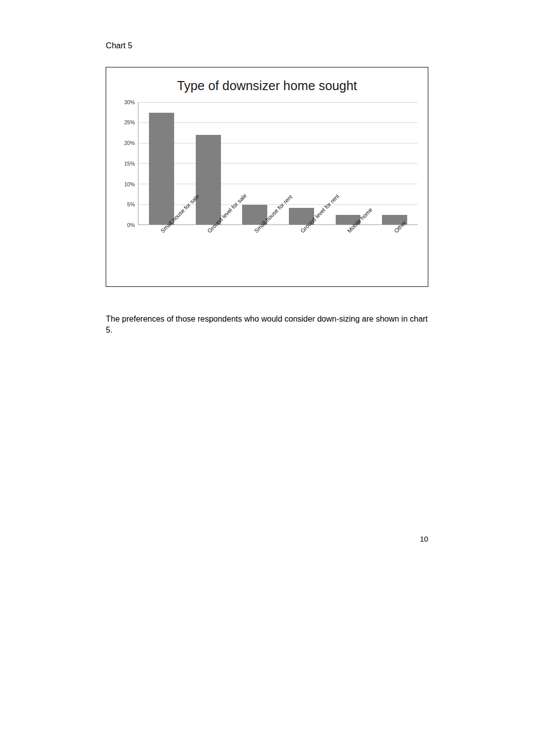Chart 5
Type of downsizer home sought
30% 25% 20% 15% 10% 5% 0%
Small house for sale
Ground level for sale
Small house for rent
Ground level for rent
Mobile home
Other
The preferences of those respondents who would consider down-sizing are shown in chart 5.
10